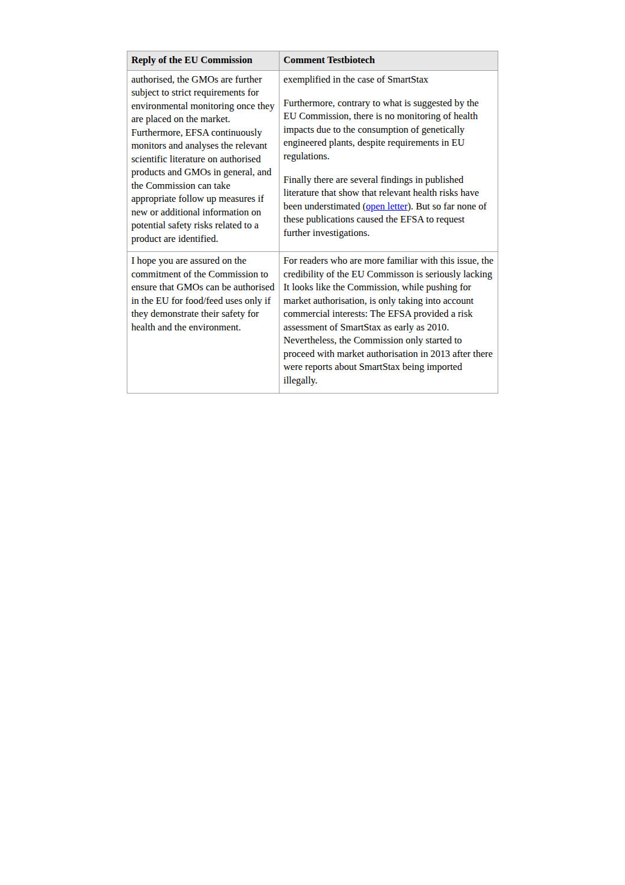| Reply of the EU Commission | Comment Testbiotech |
| --- | --- |
| authorised, the GMOs are further subject to strict requirements for environmental monitoring once they are placed on the market. Furthermore, EFSA continuously monitors and analyses the relevant scientific literature on authorised products and GMOs in general, and the Commission can take appropriate follow up measures if new or additional information on potential safety risks related to a product are identified. | exemplified in the case of SmartStax Furthermore, contrary to what is suggested by the EU Commission, there is no monitoring of health impacts due to the consumption of genetically engineered plants, despite requirements in EU regulations. Finally there are several findings in published literature that show that relevant health risks have been understimated ( open letter ). But so far none of these publications caused the EFSA to request further investigations. |
| I hope you are assured on the commitment of the Commission to ensure that GMOs can be authorised in the EU for food/feed uses only if they demonstrate their safety for health and the environment. | For readers who are more familiar with this issue, the credibility of the EU Commisson is seriously lacking It looks like the Commission, while pushing for market authorisation, is only taking into account commercial interests: The EFSA provided a risk assessment of SmartStax as early as 2010. Nevertheless, the Commission only started to proceed with market authorisation in 2013 after there were reports about SmartStax being imported illegally. |